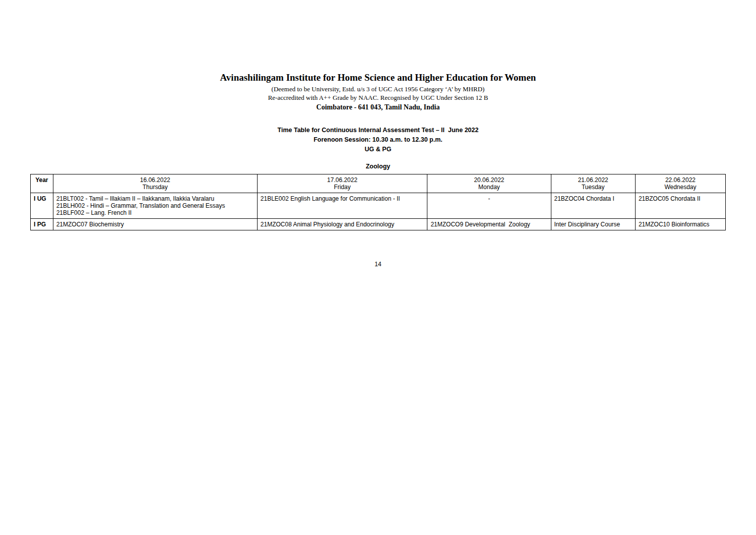Avinashilingam Institute for Home Science and Higher Education for Women
(Deemed to be University, Estd. u/s 3 of UGC Act 1956 Category ‘A’ by MHRD)
Re-accredited with A++ Grade by NAAC. Recognised by UGC Under Section 12 B
Coimbatore - 641 043, Tamil Nadu, India
Time Table for Continuous Internal Assessment Test – II June 2022
Forenoon Session: 10.30 a.m. to 12.30 p.m.
UG & PG
Zoology
| Year | 16.06.2022 Thursday | 17.06.2022 Friday | 20.06.2022 Monday | 21.06.2022 Tuesday | 22.06.2022 Wednesday |
| --- | --- | --- | --- | --- | --- |
| I UG | 21BLT002 - Tamil – Illakiam II – Ilakkanam, Ilakkia Varalaru 21BLH002 - Hindi – Grammar, Translation and General Essays 21BLF002 – Lang. French II | 21BLE002 English Language for Communication - II | - | 21BZOC04 Chordata I | 21BZOC05 Chordata II |
| I PG | 21MZOC07 Biochemistry | 21MZOC08 Animal Physiology and Endocrinology | 21MZOCO9 Developmental Zoology | Inter Disciplinary Course | 21MZOC10 Bioinformatics |
14